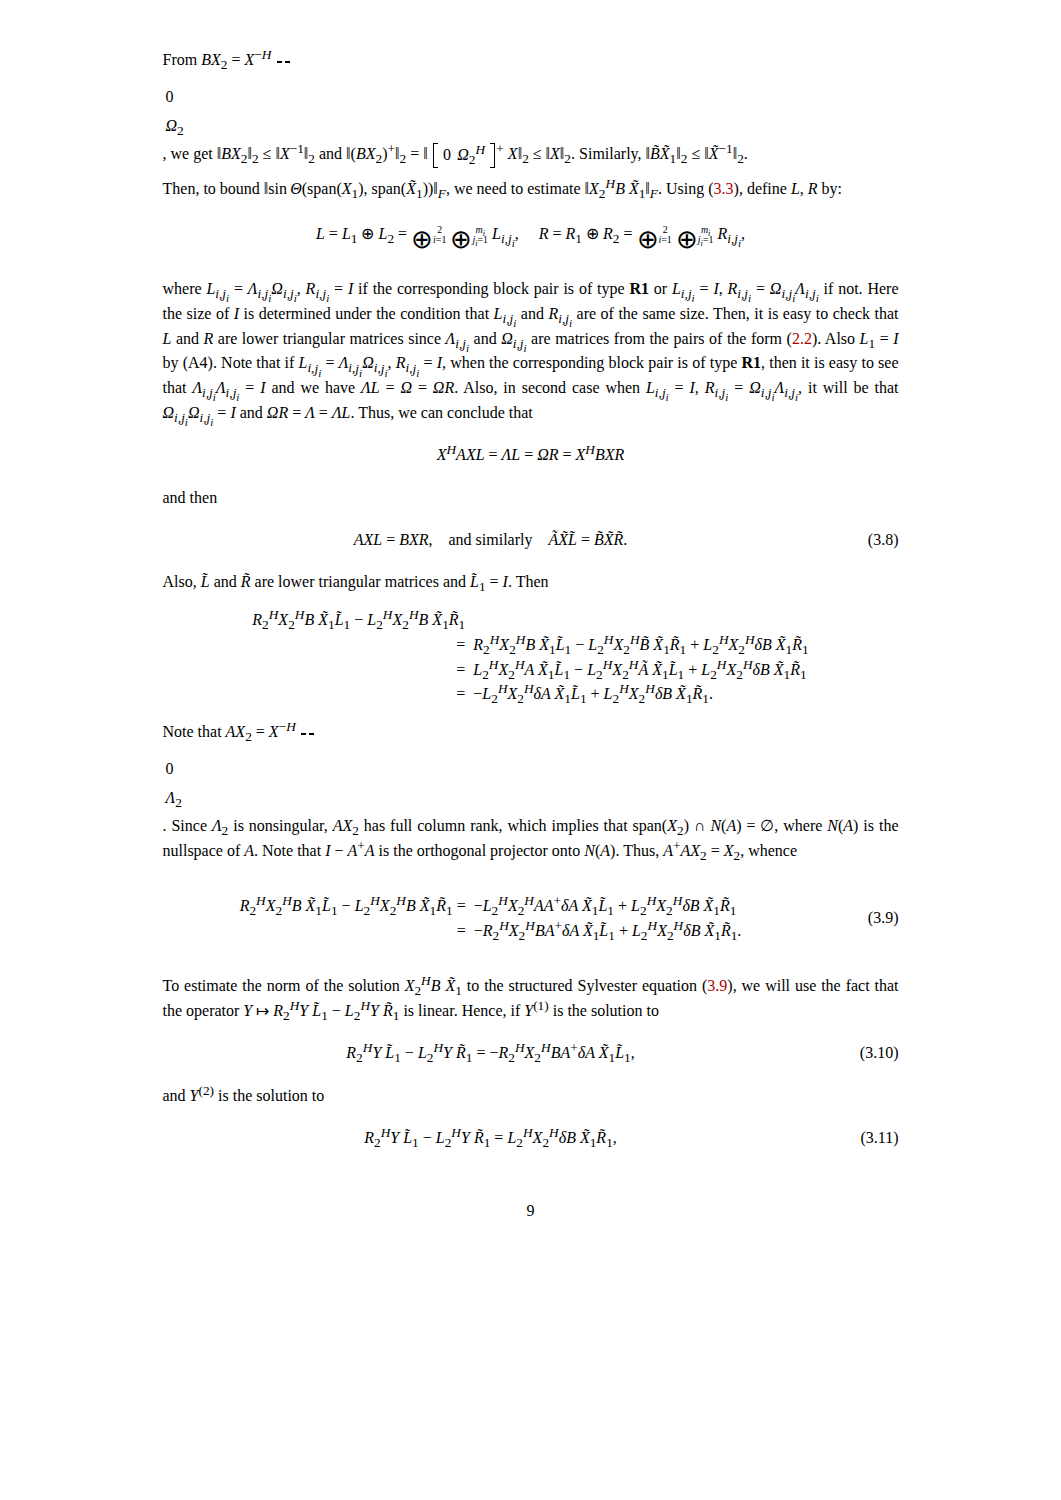From BX2 = X−H
| 0 |
| Ω 2 |
, we get ‖BX2‖2 ≤ ‖X−1‖2 and ‖(BX2)+‖2 = ‖
| 0 | Ω 2 H |
+ X‖2 ≤ ‖X‖2. Similarly, ‖B̃X̃1‖2 ≤ ‖X̃−1‖2.
Then, to bound ‖sin Θ(span(X1), span(X̃1))‖F, we need to estimate ‖X2HB X̃1‖F. Using (3.3), define L, R by:
L = L1 ⊕ L2 = ⊕2 i=1 ⊕mi ji=1 Li,ji, R = R1 ⊕ R2 = ⊕2 i=1 ⊕mi ji=1 Ri,ji,
where Li,ji = Λi,jiΩi,ji, Ri,ji = I if the corresponding block pair is of type R1 or Li,ji = I, Ri,ji = Ωi,jiΛi,ji if not. Here the size of I is determined under the condition that Li,ji and Ri,ji are of the same size. Then, it is easy to check that L and R are lower triangular matrices since Λi,ji and Ωi,ji are matrices from the pairs of the form (2.2). Also L1 = I by (A4). Note that if Li,ji = Λi,jiΩi,ji, Ri,ji = I, when the corresponding block pair is of type R1, then it is easy to see that Λi,jiΛi,ji = I and we have ΛL = Ω = ΩR. Also, in second case when Li,ji = I, Ri,ji = Ωi,jiΛi,ji, it will be that Ωi,jiΩi,ji = I and ΩR = Λ = ΛL. Thus, we can conclude that
XHAXL = ΛL = ΩR = XHBXR
and then
AXL = BXR, and similarly ÃX̃L̃ = B̃X̃R̃.
(3.8)
Also, L̃ and R̃ are lower triangular matrices and L̃1 = I. Then
R2HX2HB X̃1L̃1 − L2HX2HB X̃1R̃1
=
R2HX2HB X̃1L̃1 − L2HX2HB̃ X̃1R̃1 + L2HX2HδB X̃1R̃1
=
L2HX2HA X̃1L̃1 − L2HX2HÃ X̃1L̃1 + L2HX2HδB X̃1R̃1
=
−L2HX2HδA X̃1L̃1 + L2HX2HδB X̃1R̃1.
Note that AX2 = X−H
| 0 |
| Λ 2 |
. Since Λ2 is nonsingular, AX2 has full column rank, which implies that span(X2) ∩ N(A) = ∅, where N(A) is the nullspace of A. Note that I − A+A is the orthogonal projector onto N(A). Thus, A+AX2 = X2, whence
R2HX2HB X̃1L̃1 − L2HX2HB X̃1R̃1 =
−L2HX2HAA+δA X̃1L̃1 + L2HX2HδB X̃1R̃1
=
−R2HX2HBA+δA X̃1L̃1 + L2HX2HδB X̃1R̃1.
(3.9)
To estimate the norm of the solution X2HB X̃1 to the structured Sylvester equation (3.9), we will use the fact that the operator Y ↦ R2HY L̃1 − L2HY R̃1 is linear. Hence, if Y(1) is the solution to
R2HY L̃1 − L2HY R̃1 = −R2HX2HBA+δA X̃1L̃1,
(3.10)
and Y(2) is the solution to
R2HY L̃1 − L2HY R̃1 = L2HX2HδB X̃1R̃1,
(3.11)
9